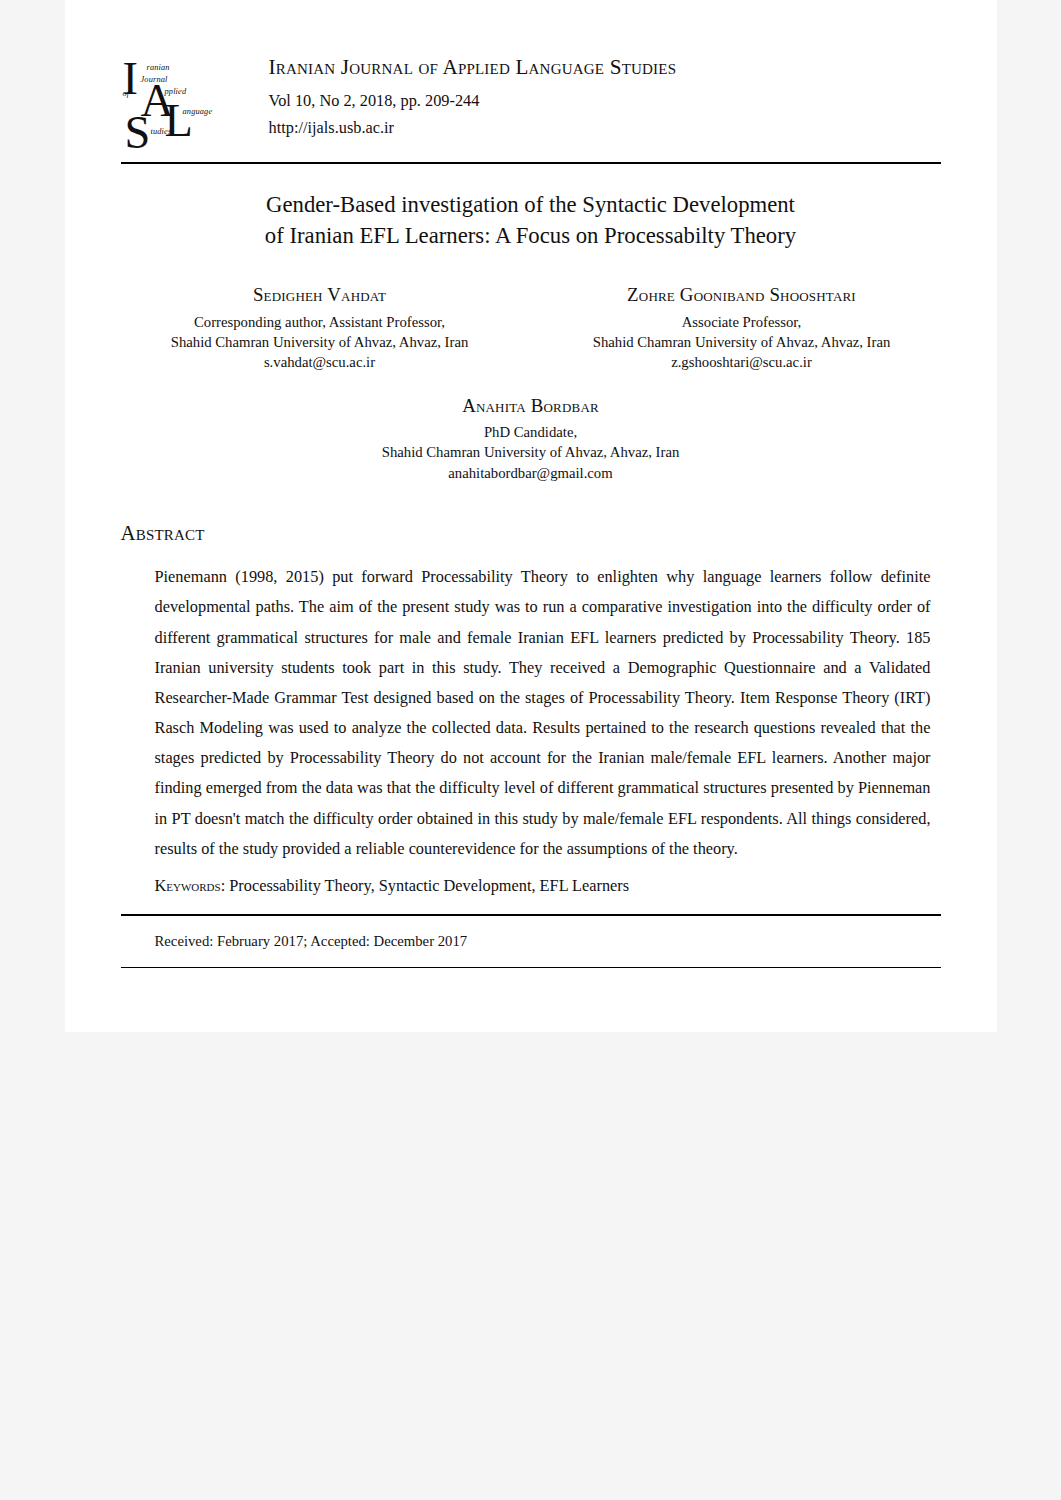I A L S ranian Journal of pplied anguage tudies
Iranian Journal of Applied Language Studies
Vol 10, No 2, 2018, pp. 209-244
http://ijals.usb.ac.ir
Gender-Based investigation of the Syntactic Development
of Iranian EFL Learners: A Focus on Processabilty Theory
Sedigheh Vahdat
Corresponding author, Assistant Professor,
Shahid Chamran University of Ahvaz, Ahvaz, Iran
s.vahdat@scu.ac.ir
Zohre Gooniband Shooshtari
Associate Professor,
Shahid Chamran University of Ahvaz, Ahvaz, Iran
z.gshooshtari@scu.ac.ir
Anahita Bordbar
PhD Candidate,
Shahid Chamran University of Ahvaz, Ahvaz, Iran
anahitabordbar@gmail.com
Abstract
Pienemann (1998, 2015) put forward Processability Theory to enlighten why language learners follow definite developmental paths. The aim of the present study was to run a comparative investigation into the difficulty order of different grammatical structures for male and female Iranian EFL learners predicted by Processability Theory. 185 Iranian university students took part in this study. They received a Demographic Questionnaire and a Validated Researcher-Made Grammar Test designed based on the stages of Processability Theory. Item Response Theory (IRT) Rasch Modeling was used to analyze the collected data. Results pertained to the research questions revealed that the stages predicted by Processability Theory do not account for the Iranian male/female EFL learners. Another major finding emerged from the data was that the difficulty level of different grammatical structures presented by Pienneman in PT doesn't match the difficulty order obtained in this study by male/female EFL respondents. All things considered, results of the study provided a reliable counterevidence for the assumptions of the theory.
Keywords: Processability Theory, Syntactic Development, EFL Learners
Received: February 2017; Accepted: December 2017